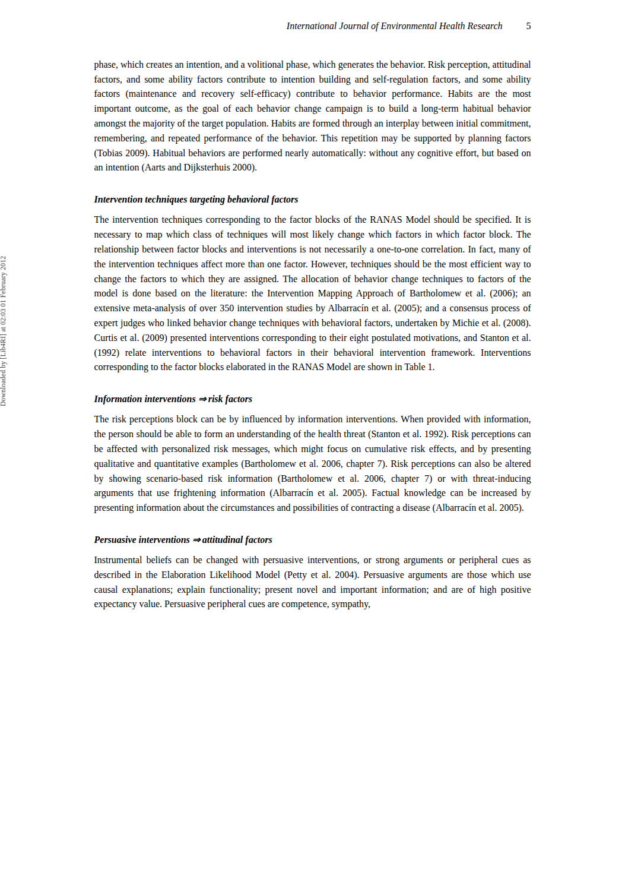Downloaded by [Lib4RI] at 02:03 01 February 2012
International Journal of Environmental Health Research 5
phase, which creates an intention, and a volitional phase, which generates the behavior. Risk perception, attitudinal factors, and some ability factors contribute to intention building and self-regulation factors, and some ability factors (maintenance and recovery self-efficacy) contribute to behavior performance. Habits are the most important outcome, as the goal of each behavior change campaign is to build a long-term habitual behavior amongst the majority of the target population. Habits are formed through an interplay between initial commitment, remembering, and repeated performance of the behavior. This repetition may be supported by planning factors (Tobias 2009). Habitual behaviors are performed nearly automatically: without any cognitive effort, but based on an intention (Aarts and Dijksterhuis 2000).
Intervention techniques targeting behavioral factors
The intervention techniques corresponding to the factor blocks of the RANAS Model should be specified. It is necessary to map which class of techniques will most likely change which factors in which factor block. The relationship between factor blocks and interventions is not necessarily a one-to-one correlation. In fact, many of the intervention techniques affect more than one factor. However, techniques should be the most efficient way to change the factors to which they are assigned. The allocation of behavior change techniques to factors of the model is done based on the literature: the Intervention Mapping Approach of Bartholomew et al. (2006); an extensive meta-analysis of over 350 intervention studies by Albarracín et al. (2005); and a consensus process of expert judges who linked behavior change techniques with behavioral factors, undertaken by Michie et al. (2008). Curtis et al. (2009) presented interventions corresponding to their eight postulated motivations, and Stanton et al. (1992) relate interventions to behavioral factors in their behavioral intervention framework. Interventions corresponding to the factor blocks elaborated in the RANAS Model are shown in Table 1.
Information interventions ⇒ risk factors
The risk perceptions block can be by influenced by information interventions. When provided with information, the person should be able to form an understanding of the health threat (Stanton et al. 1992). Risk perceptions can be affected with personalized risk messages, which might focus on cumulative risk effects, and by presenting qualitative and quantitative examples (Bartholomew et al. 2006, chapter 7). Risk perceptions can also be altered by showing scenario-based risk information (Bartholomew et al. 2006, chapter 7) or with threat-inducing arguments that use frightening information (Albarracín et al. 2005). Factual knowledge can be increased by presenting information about the circumstances and possibilities of contracting a disease (Albarracín et al. 2005).
Persuasive interventions ⇒ attitudinal factors
Instrumental beliefs can be changed with persuasive interventions, or strong arguments or peripheral cues as described in the Elaboration Likelihood Model (Petty et al. 2004). Persuasive arguments are those which use causal explanations; explain functionality; present novel and important information; and are of high positive expectancy value. Persuasive peripheral cues are competence, sympathy,